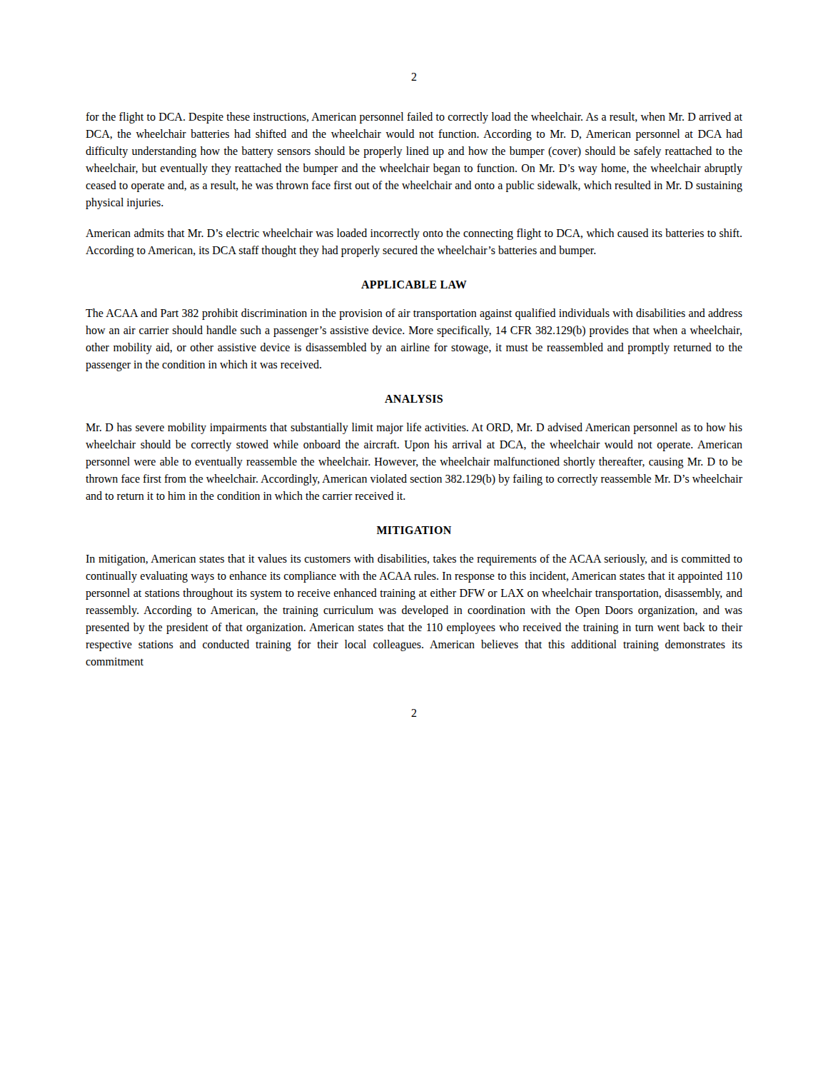2
for the flight to DCA. Despite these instructions, American personnel failed to correctly load the wheelchair. As a result, when Mr. D arrived at DCA, the wheelchair batteries had shifted and the wheelchair would not function. According to Mr. D, American personnel at DCA had difficulty understanding how the battery sensors should be properly lined up and how the bumper (cover) should be safely reattached to the wheelchair, but eventually they reattached the bumper and the wheelchair began to function. On Mr. D’s way home, the wheelchair abruptly ceased to operate and, as a result, he was thrown face first out of the wheelchair and onto a public sidewalk, which resulted in Mr. D sustaining physical injuries.
American admits that Mr. D’s electric wheelchair was loaded incorrectly onto the connecting flight to DCA, which caused its batteries to shift. According to American, its DCA staff thought they had properly secured the wheelchair’s batteries and bumper.
APPLICABLE LAW
The ACAA and Part 382 prohibit discrimination in the provision of air transportation against qualified individuals with disabilities and address how an air carrier should handle such a passenger’s assistive device. More specifically, 14 CFR 382.129(b) provides that when a wheelchair, other mobility aid, or other assistive device is disassembled by an airline for stowage, it must be reassembled and promptly returned to the passenger in the condition in which it was received.
ANALYSIS
Mr. D has severe mobility impairments that substantially limit major life activities. At ORD, Mr. D advised American personnel as to how his wheelchair should be correctly stowed while onboard the aircraft. Upon his arrival at DCA, the wheelchair would not operate. American personnel were able to eventually reassemble the wheelchair. However, the wheelchair malfunctioned shortly thereafter, causing Mr. D to be thrown face first from the wheelchair. Accordingly, American violated section 382.129(b) by failing to correctly reassemble Mr. D’s wheelchair and to return it to him in the condition in which the carrier received it.
MITIGATION
In mitigation, American states that it values its customers with disabilities, takes the requirements of the ACAA seriously, and is committed to continually evaluating ways to enhance its compliance with the ACAA rules. In response to this incident, American states that it appointed 110 personnel at stations throughout its system to receive enhanced training at either DFW or LAX on wheelchair transportation, disassembly, and reassembly. According to American, the training curriculum was developed in coordination with the Open Doors organization, and was presented by the president of that organization. American states that the 110 employees who received the training in turn went back to their respective stations and conducted training for their local colleagues. American believes that this additional training demonstrates its commitment
2